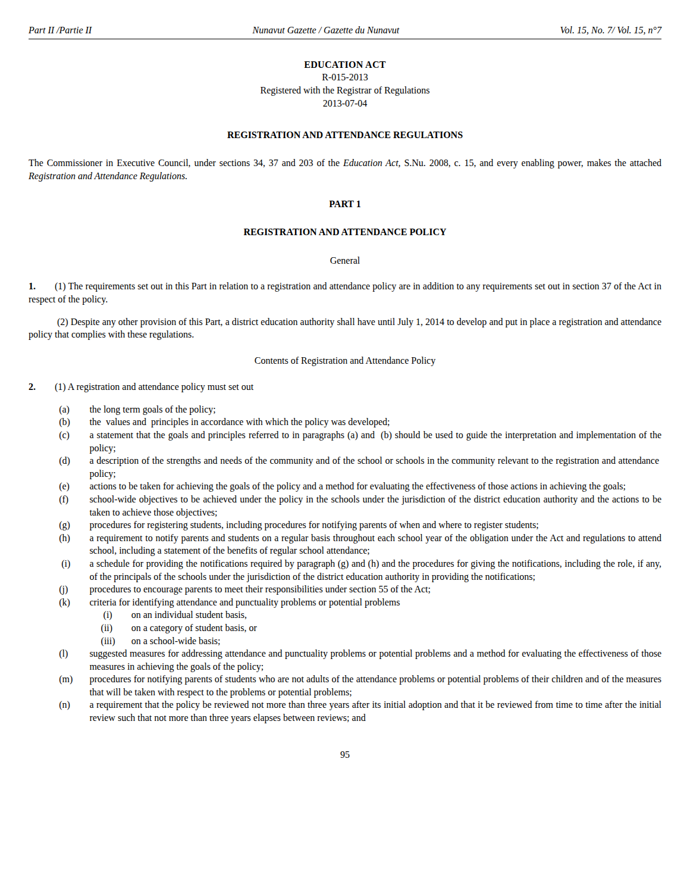Part II /Partie II
Nunavut Gazette / Gazette du Nunavut
Vol. 15, No. 7/ Vol. 15, n°7
EDUCATION ACT
R-015-2013
Registered with the Registrar of Regulations
2013-07-04
REGISTRATION AND ATTENDANCE REGULATIONS
The Commissioner in Executive Council, under sections 34, 37 and 203 of the Education Act, S.Nu. 2008, c. 15, and every enabling power, makes the attached Registration and Attendance Regulations.
PART 1
REGISTRATION AND ATTENDANCE POLICY
General
1.  (1) The requirements set out in this Part in relation to a registration and attendance policy are in addition to any requirements set out in section 37 of the Act in respect of the policy.
(2) Despite any other provision of this Part, a district education authority shall have until July 1, 2014 to develop and put in place a registration and attendance policy that complies with these regulations.
Contents of Registration and Attendance Policy
2.  (1) A registration and attendance policy must set out
(a) the long term goals of the policy;
(b) the values and principles in accordance with which the policy was developed;
(c) a statement that the goals and principles referred to in paragraphs (a) and (b) should be used to guide the interpretation and implementation of the policy;
(d) a description of the strengths and needs of the community and of the school or schools in the community relevant to the registration and attendance policy;
(e) actions to be taken for achieving the goals of the policy and a method for evaluating the effectiveness of those actions in achieving the goals;
(f) school-wide objectives to be achieved under the policy in the schools under the jurisdiction of the district education authority and the actions to be taken to achieve those objectives;
(g) procedures for registering students, including procedures for notifying parents of when and where to register students;
(h) a requirement to notify parents and students on a regular basis throughout each school year of the obligation under the Act and regulations to attend school, including a statement of the benefits of regular school attendance;
(i) a schedule for providing the notifications required by paragraph (g) and (h) and the procedures for giving the notifications, including the role, if any, of the principals of the schools under the jurisdiction of the district education authority in providing the notifications;
(j) procedures to encourage parents to meet their responsibilities under section 55 of the Act;
(k) criteria for identifying attendance and punctuality problems or potential problems
(i) on an individual student basis,
(ii) on a category of student basis, or
(iii) on a school-wide basis;
(l) suggested measures for addressing attendance and punctuality problems or potential problems and a method for evaluating the effectiveness of those measures in achieving the goals of the policy;
(m) procedures for notifying parents of students who are not adults of the attendance problems or potential problems of their children and of the measures that will be taken with respect to the problems or potential problems;
(n) a requirement that the policy be reviewed not more than three years after its initial adoption and that it be reviewed from time to time after the initial review such that not more than three years elapses between reviews; and
95